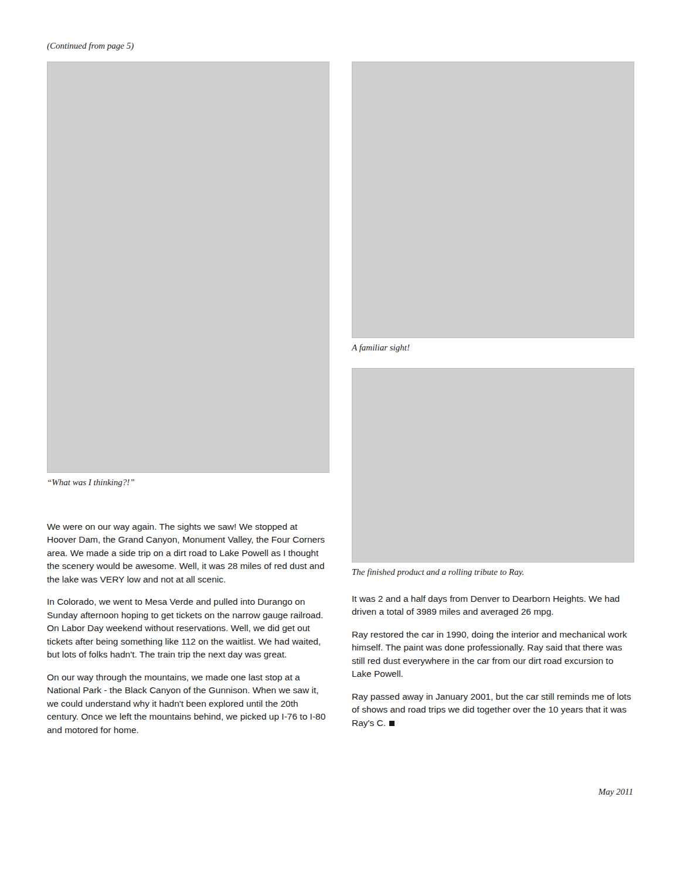(Continued from page 5)
“What was I thinking?!”
We were on our way again. The sights we saw! We stopped at Hoover Dam, the Grand Canyon, Monument Valley, the Four Corners area. We made a side trip on a dirt road to Lake Powell as I thought the scenery would be awesome. Well, it was 28 miles of red dust and the lake was VERY low and not at all scenic.
In Colorado, we went to Mesa Verde and pulled into Durango on Sunday afternoon hoping to get tickets on the narrow gauge railroad. On Labor Day weekend without reservations. Well, we did get out tickets after being something like 112 on the waitlist. We had waited, but lots of folks hadn't. The train trip the next day was great.
On our way through the mountains, we made one last stop at a National Park - the Black Canyon of the Gunnison. When we saw it, we could understand why it hadn't been explored until the 20th century. Once we left the mountains behind, we picked up I-76 to I-80 and motored for home.
A familiar sight!
The finished product and a rolling tribute to Ray.
It was 2 and a half days from Denver to Dearborn Heights. We had driven a total of 3989 miles and averaged 26 mpg.
Ray restored the car in 1990, doing the interior and mechanical work himself. The paint was done professionally. Ray said that there was still red dust everywhere in the car from our dirt road excursion to Lake Powell.
Ray passed away in January 2001, but the car still reminds me of lots of shows and road trips we did together over the 10 years that it was Ray's C.
May 2011